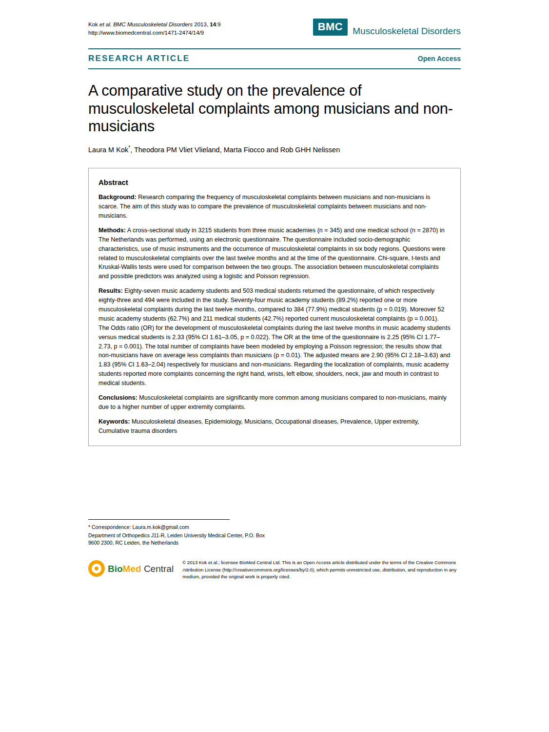Kok et al. BMC Musculoskeletal Disorders 2013, 14:9
http://www.biomedcentral.com/1471-2474/14/9
BMC
Musculoskeletal Disorders
Research article
Open Access
A comparative study on the prevalence of musculoskeletal complaints among musicians and non-musicians
Laura M Kok*, Theodora PM Vliet Vlieland, Marta Fiocco and Rob GHH Nelissen
Abstract
Background: Research comparing the frequency of musculoskeletal complaints between musicians and non-musicians is scarce. The aim of this study was to compare the prevalence of musculoskeletal complaints between musicians and non-musicians.
Methods: A cross-sectional study in 3215 students from three music academies (n = 345) and one medical school (n = 2870) in The Netherlands was performed, using an electronic questionnaire. The questionnaire included socio-demographic characteristics, use of music instruments and the occurrence of musculoskeletal complaints in six body regions. Questions were related to musculoskeletal complaints over the last twelve months and at the time of the questionnaire. Chi-square, t-tests and Kruskal-Wallis tests were used for comparison between the two groups. The association between musculoskeletal complaints and possible predictors was analyzed using a logistic and Poisson regression.
Results: Eighty-seven music academy students and 503 medical students returned the questionnaire, of which respectively eighty-three and 494 were included in the study. Seventy-four music academy students (89.2%) reported one or more musculoskeletal complaints during the last twelve months, compared to 384 (77.9%) medical students (p = 0.019). Moreover 52 music academy students (62.7%) and 211 medical students (42.7%) reported current musculoskeletal complaints (p = 0.001). The Odds ratio (OR) for the development of musculoskeletal complaints during the last twelve months in music academy students versus medical students is 2.33 (95% CI 1.61–3.05, p = 0.022). The OR at the time of the questionnaire is 2.25 (95% CI 1.77–2.73, p = 0.001). The total number of complaints have been modeled by employing a Poisson regression; the results show that non-musicians have on average less complaints than musicians (p = 0.01). The adjusted means are 2.90 (95% CI 2.18–3.63) and 1.83 (95% CI 1.63–2.04) respectively for musicians and non-musicians. Regarding the localization of complaints, music academy students reported more complaints concerning the right hand, wrists, left elbow, shoulders, neck, jaw and mouth in contrast to medical students.
Conclusions: Musculoskeletal complaints are significantly more common among musicians compared to non-musicians, mainly due to a higher number of upper extremity complaints.
Keywords: Musculoskeletal diseases, Epidemiology, Musicians, Occupational diseases, Prevalence, Upper extremity, Cumulative trauma disorders
* Correspondence: Laura.m.kok@gmail.com
Department of Orthopedics J11-R, Leiden University Medical Center, P.O. Box
9600 2300, RC Leiden, the Netherlands
Bio Med Central
© 2013 Kok et al.; licensee BioMed Central Ltd. This is an Open Access article distributed under the terms of the Creative Commons Attribution License (http://creativecommons.org/licenses/by/2.0), which permits unrestricted use, distribution, and reproduction in any medium, provided the original work is properly cited.